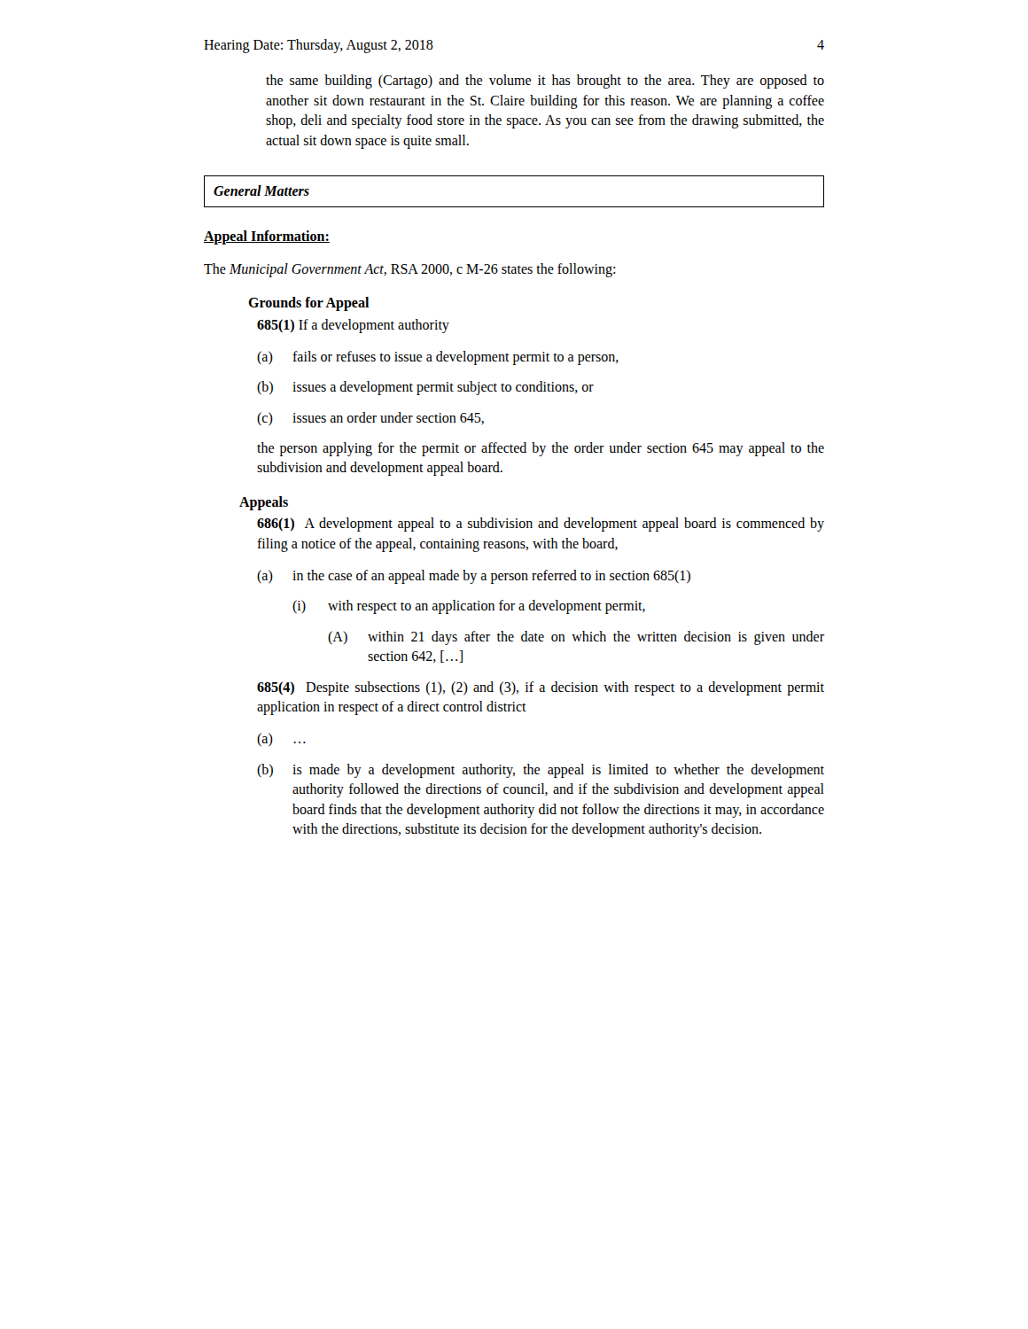Hearing Date: Thursday, August 2, 2018 4
the same building (Cartago) and the volume it has brought to the area. They are opposed to another sit down restaurant in the St. Claire building for this reason. We are planning a coffee shop, deli and specialty food store in the space. As you can see from the drawing submitted, the actual sit down space is quite small.
General Matters
Appeal Information:
The Municipal Government Act, RSA 2000, c M-26 states the following:
Grounds for Appeal
685(1) If a development authority
(a) fails or refuses to issue a development permit to a person,
(b) issues a development permit subject to conditions, or
(c) issues an order under section 645,
the person applying for the permit or affected by the order under section 645 may appeal to the subdivision and development appeal board.
Appeals
686(1) A development appeal to a subdivision and development appeal board is commenced by filing a notice of the appeal, containing reasons, with the board,
(a) in the case of an appeal made by a person referred to in section 685(1)
(i) with respect to an application for a development permit,
(A) within 21 days after the date on which the written decision is given under section 642, […]
685(4) Despite subsections (1), (2) and (3), if a decision with respect to a development permit application in respect of a direct control district
(a)…
(b) is made by a development authority, the appeal is limited to whether the development authority followed the directions of council, and if the subdivision and development appeal board finds that the development authority did not follow the directions it may, in accordance with the directions, substitute its decision for the development authority's decision.